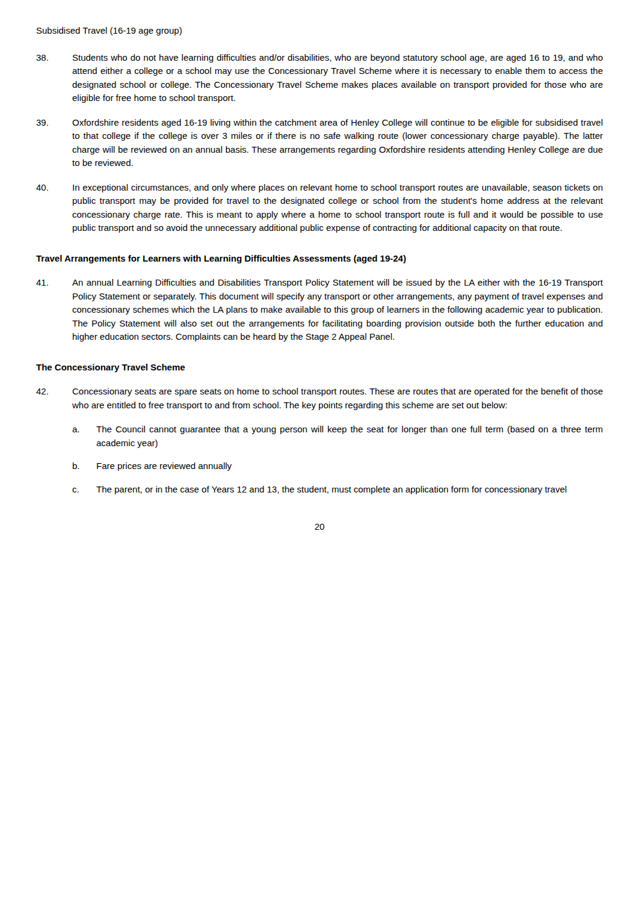Subsidised Travel (16-19 age group)
38.
Students who do not have learning difficulties and/or disabilities, who are beyond statutory school age, are aged 16 to 19, and who attend either a college or a school may use the Concessionary Travel Scheme where it is necessary to enable them to access the designated school or college. The Concessionary Travel Scheme makes places available on transport provided for those who are eligible for free home to school transport.
39.
Oxfordshire residents aged 16-19 living within the catchment area of Henley College will continue to be eligible for subsidised travel to that college if the college is over 3 miles or if there is no safe walking route (lower concessionary charge payable). The latter charge will be reviewed on an annual basis. These arrangements regarding Oxfordshire residents attending Henley College are due to be reviewed.
40.
In exceptional circumstances, and only where places on relevant home to school transport routes are unavailable, season tickets on public transport may be provided for travel to the designated college or school from the student's home address at the relevant concessionary charge rate. This is meant to apply where a home to school transport route is full and it would be possible to use public transport and so avoid the unnecessary additional public expense of contracting for additional capacity on that route.
Travel Arrangements for Learners with Learning Difficulties Assessments (aged 19-24)
41.
An annual Learning Difficulties and Disabilities Transport Policy Statement will be issued by the LA either with the 16-19 Transport Policy Statement or separately. This document will specify any transport or other arrangements, any payment of travel expenses and concessionary schemes which the LA plans to make available to this group of learners in the following academic year to publication. The Policy Statement will also set out the arrangements for facilitating boarding provision outside both the further education and higher education sectors. Complaints can be heard by the Stage 2 Appeal Panel.
The Concessionary Travel Scheme
42.
Concessionary seats are spare seats on home to school transport routes. These are routes that are operated for the benefit of those who are entitled to free transport to and from school. The key points regarding this scheme are set out below:
a.
The Council cannot guarantee that a young person will keep the seat for longer than one full term (based on a three term academic year)
b.
Fare prices are reviewed annually
c.
The parent, or in the case of Years 12 and 13, the student, must complete an application form for concessionary travel
20